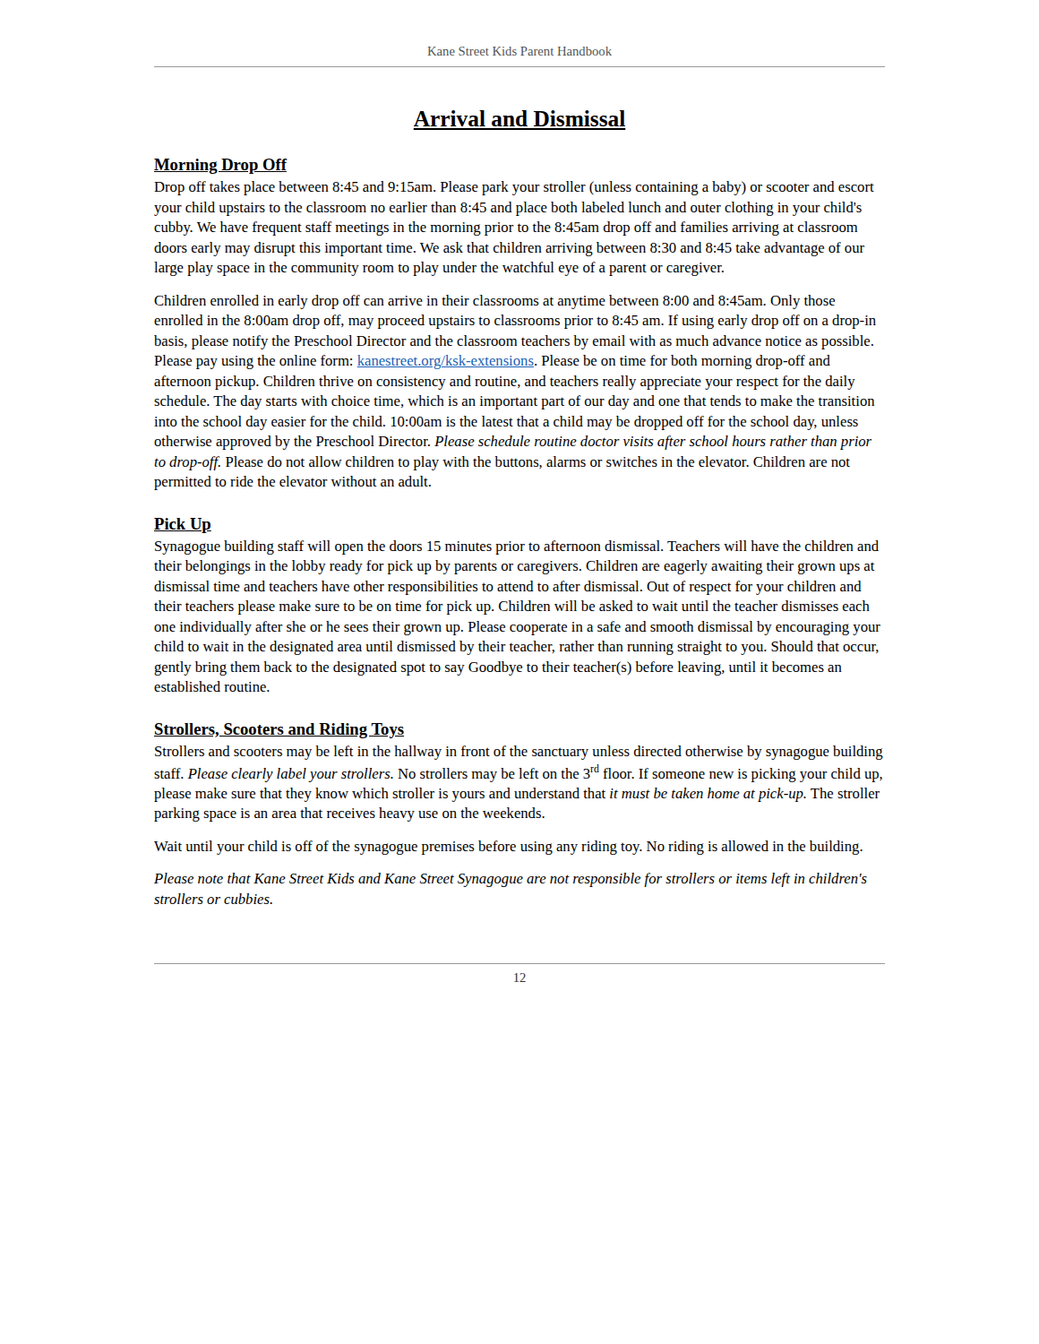Kane Street Kids Parent Handbook
Arrival and Dismissal
Morning Drop Off
Drop off takes place between 8:45 and 9:15am. Please park your stroller (unless containing a baby) or scooter and escort your child upstairs to the classroom no earlier than 8:45 and place both labeled lunch and outer clothing in your child's cubby. We have frequent staff meetings in the morning prior to the 8:45am drop off and families arriving at classroom doors early may disrupt this important time. We ask that children arriving between 8:30 and 8:45 take advantage of our large play space in the community room to play under the watchful eye of a parent or caregiver.
Children enrolled in early drop off can arrive in their classrooms at anytime between 8:00 and 8:45am. Only those enrolled in the 8:00am drop off, may proceed upstairs to classrooms prior to 8:45 am. If using early drop off on a drop-in basis, please notify the Preschool Director and the classroom teachers by email with as much advance notice as possible. Please pay using the online form: kanestreet.org/ksk-extensions. Please be on time for both morning drop-off and afternoon pickup. Children thrive on consistency and routine, and teachers really appreciate your respect for the daily schedule. The day starts with choice time, which is an important part of our day and one that tends to make the transition into the school day easier for the child. 10:00am is the latest that a child may be dropped off for the school day, unless otherwise approved by the Preschool Director. Please schedule routine doctor visits after school hours rather than prior to drop-off. Please do not allow children to play with the buttons, alarms or switches in the elevator. Children are not permitted to ride the elevator without an adult.
Pick Up
Synagogue building staff will open the doors 15 minutes prior to afternoon dismissal. Teachers will have the children and their belongings in the lobby ready for pick up by parents or caregivers. Children are eagerly awaiting their grown ups at dismissal time and teachers have other responsibilities to attend to after dismissal. Out of respect for your children and their teachers please make sure to be on time for pick up. Children will be asked to wait until the teacher dismisses each one individually after she or he sees their grown up. Please cooperate in a safe and smooth dismissal by encouraging your child to wait in the designated area until dismissed by their teacher, rather than running straight to you. Should that occur, gently bring them back to the designated spot to say Goodbye to their teacher(s) before leaving, until it becomes an established routine.
Strollers, Scooters and Riding Toys
Strollers and scooters may be left in the hallway in front of the sanctuary unless directed otherwise by synagogue building staff. Please clearly label your strollers. No strollers may be left on the 3rd floor. If someone new is picking your child up, please make sure that they know which stroller is yours and understand that it must be taken home at pick-up. The stroller parking space is an area that receives heavy use on the weekends.
Wait until your child is off of the synagogue premises before using any riding toy. No riding is allowed in the building.
Please note that Kane Street Kids and Kane Street Synagogue are not responsible for strollers or items left in children's strollers or cubbies.
12